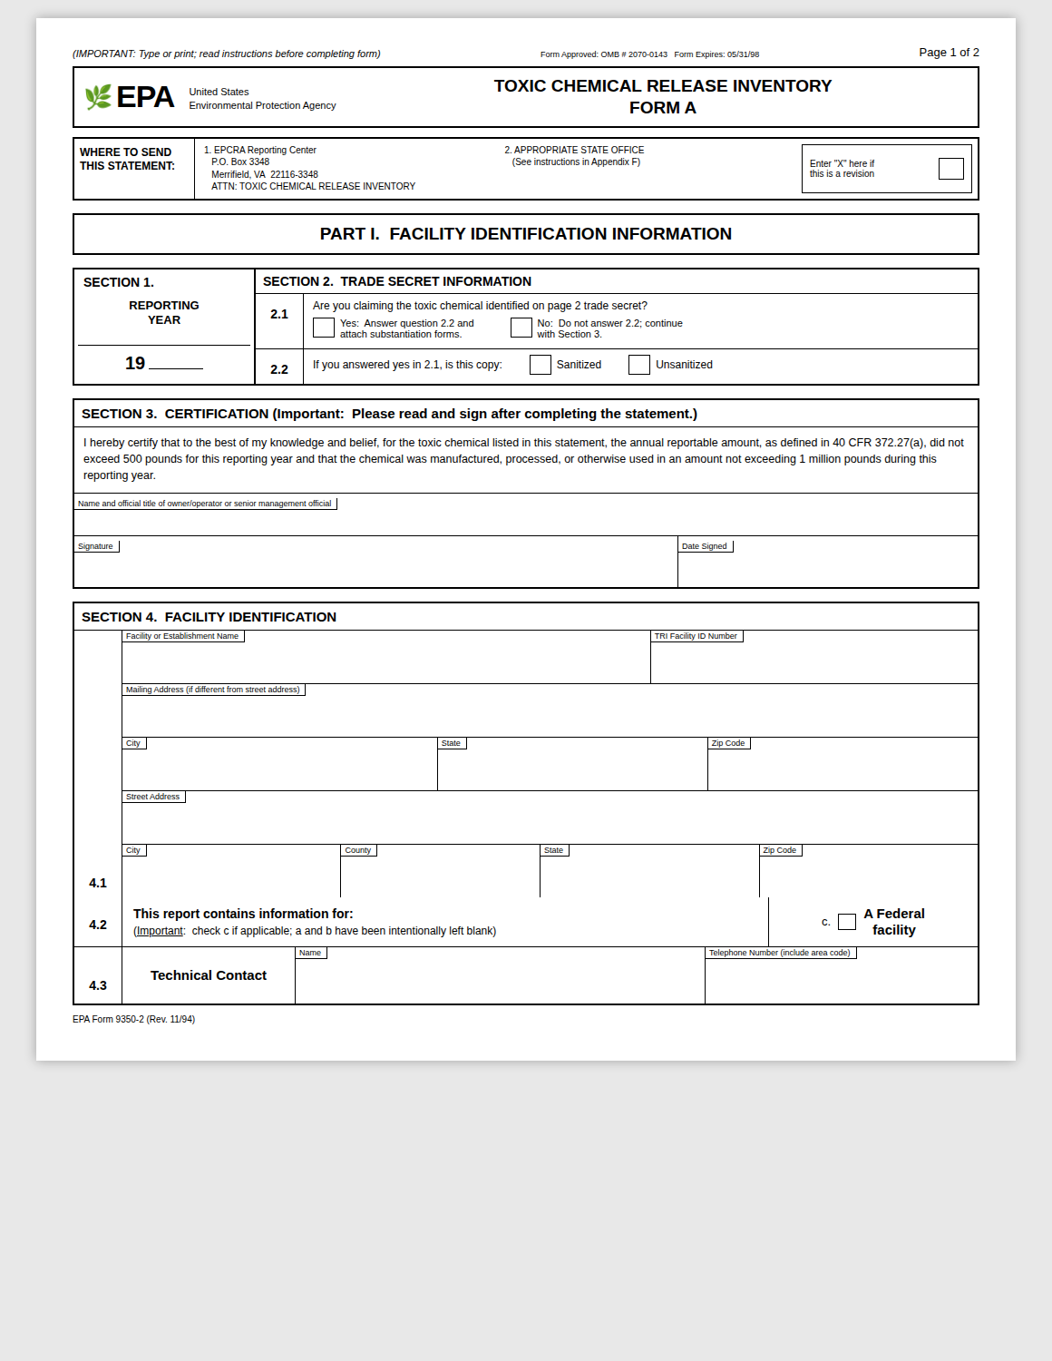(IMPORTANT: Type or print; read instructions before completing form)
Form Approved: OMB # 2070-0143 Form Expires: 05/31/98
Page 1 of 2
🌿 EPA
United States
Environmental Protection Agency
TOXIC CHEMICAL RELEASE INVENTORY
FORM A
WHERE TO SEND
THIS STATEMENT:
1. EPCRA Reporting Center
P.O. Box 3348
Merrifield, VA 22116-3348
ATTN: TOXIC CHEMICAL RELEASE INVENTORY
2. APPROPRIATE STATE OFFICE
(See instructions in Appendix F)
Enter "X" here if
this is a revision
PART I. FACILITY IDENTIFICATION INFORMATION
SECTION 1.
REPORTING
YEAR
19
SECTION 2. TRADE SECRET INFORMATION
2.1
Are you claiming the toxic chemical identified on page 2 trade secret?
Yes: Answer question 2.2 and
attach substantiation forms.
No: Do not answer 2.2; continue
with Section 3.
2.2
If you answered yes in 2.1, is this copy: Sanitized Unsanitized
SECTION 3. CERTIFICATION (Important: Please read and sign after completing the statement.)
I hereby certify that to the best of my knowledge and belief, for the toxic chemical listed in this statement, the annual reportable amount, as defined in 40 CFR 372.27(a), did not exceed 500 pounds for this reporting year and that the chemical was manufactured, processed, or otherwise used in an amount not exceeding 1 million pounds during this reporting year.
Name and official title of owner/operator or senior management official
Signature
Date Signed
SECTION 4. FACILITY IDENTIFICATION
4.1
Facility or Establishment Name
TRI Facility ID Number
Mailing Address (if different from street address)
City
State
Zip Code
Street Address
City
County
State
Zip Code
4.2
This report contains information for:
(Important: check c if applicable; a and b have been intentionally left blank)
c. A Federal
facility
4.3
Technical Contact
Name
Telephone Number (include area code)
EPA Form 9350-2 (Rev. 11/94)